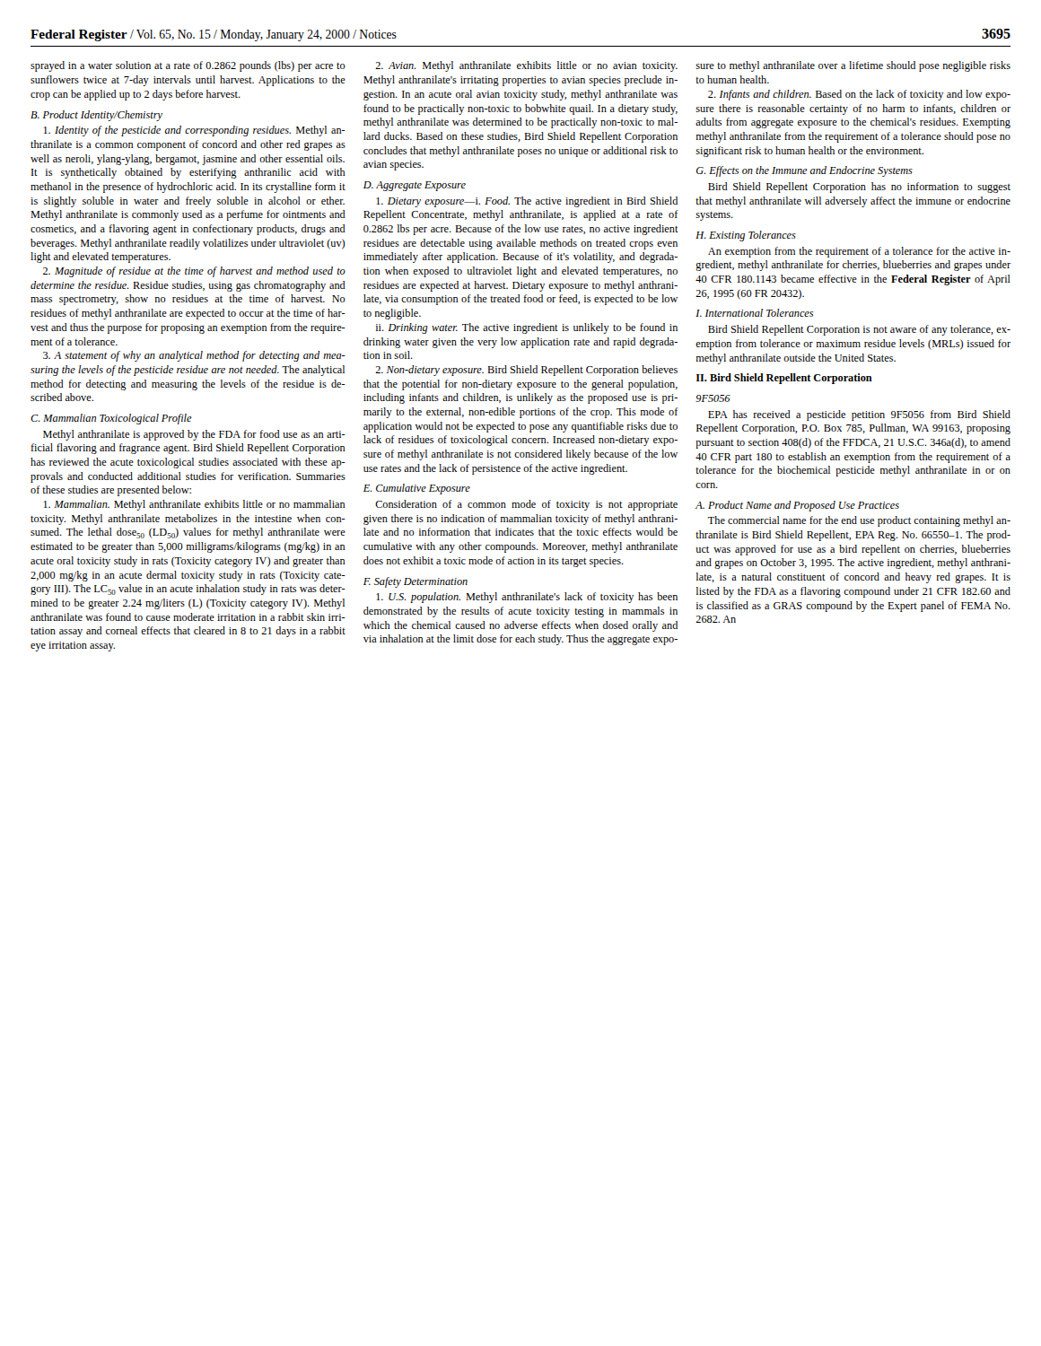Federal Register / Vol. 65, No. 15 / Monday, January 24, 2000 / Notices
3695
sprayed in a water solution at a rate of 0.2862 pounds (lbs) per acre to sunflowers twice at 7-day intervals until harvest. Applications to the crop can be applied up to 2 days before harvest.
B. Product Identity/Chemistry
1. Identity of the pesticide and corresponding residues. Methyl anthranilate is a common component of concord and other red grapes as well as neroli, ylang-ylang, bergamot, jasmine and other essential oils. It is synthetically obtained by esterifying anthranilic acid with methanol in the presence of hydrochloric acid. In its crystalline form it is slightly soluble in water and freely soluble in alcohol or ether. Methyl anthranilate is commonly used as a perfume for ointments and cosmetics, and a flavoring agent in confectionary products, drugs and beverages. Methyl anthranilate readily volatilizes under ultraviolet (uv) light and elevated temperatures.
2. Magnitude of residue at the time of harvest and method used to determine the residue. Residue studies, using gas chromatography and mass spectrometry, show no residues at the time of harvest. No residues of methyl anthranilate are expected to occur at the time of harvest and thus the purpose for proposing an exemption from the requirement of a tolerance.
3. A statement of why an analytical method for detecting and measuring the levels of the pesticide residue are not needed. The analytical method for detecting and measuring the levels of the residue is described above.
C. Mammalian Toxicological Profile
Methyl anthranilate is approved by the FDA for food use as an artificial flavoring and fragrance agent. Bird Shield Repellent Corporation has reviewed the acute toxicological studies associated with these approvals and conducted additional studies for verification. Summaries of these studies are presented below:
1. Mammalian. Methyl anthranilate exhibits little or no mammalian toxicity. Methyl anthranilate metabolizes in the intestine when consumed. The lethal dose50 (LD50) values for methyl anthranilate were estimated to be greater than 5,000 milligrams/kilograms (mg/kg) in an acute oral toxicity study in rats (Toxicity category IV) and greater than 2,000 mg/kg in an acute dermal toxicity study in rats (Toxicity category III). The LC50 value in an acute inhalation study in rats was determined to be greater 2.24 mg/liters (L) (Toxicity category IV). Methyl anthranilate was found to cause moderate irritation in a rabbit skin irritation assay and corneal effects that cleared in 8 to 21 days in a rabbit eye irritation assay.
2. Avian. Methyl anthranilate exhibits little or no avian toxicity. Methyl anthranilate's irritating properties to avian species preclude ingestion. In an acute oral avian toxicity study, methyl anthranilate was found to be practically non-toxic to bobwhite quail. In a dietary study, methyl anthranilate was determined to be practically non-toxic to mallard ducks. Based on these studies, Bird Shield Repellent Corporation concludes that methyl anthranilate poses no unique or additional risk to avian species.
D. Aggregate Exposure
1. Dietary exposure—i. Food. The active ingredient in Bird Shield Repellent Concentrate, methyl anthranilate, is applied at a rate of 0.2862 lbs per acre. Because of the low use rates, no active ingredient residues are detectable using available methods on treated crops even immediately after application. Because of it's volatility, and degradation when exposed to ultraviolet light and elevated temperatures, no residues are expected at harvest. Dietary exposure to methyl anthranilate, via consumption of the treated food or feed, is expected to be low to negligible.
ii. Drinking water. The active ingredient is unlikely to be found in drinking water given the very low application rate and rapid degradation in soil.
2. Non-dietary exposure. Bird Shield Repellent Corporation believes that the potential for non-dietary exposure to the general population, including infants and children, is unlikely as the proposed use is primarily to the external, non-edible portions of the crop. This mode of application would not be expected to pose any quantifiable risks due to lack of residues of toxicological concern. Increased non-dietary exposure of methyl anthranilate is not considered likely because of the low use rates and the lack of persistence of the active ingredient.
E. Cumulative Exposure
Consideration of a common mode of toxicity is not appropriate given there is no indication of mammalian toxicity of methyl anthranilate and no information that indicates that the toxic effects would be cumulative with any other compounds. Moreover, methyl anthranilate does not exhibit a toxic mode of action in its target species.
F. Safety Determination
1. U.S. population. Methyl anthranilate's lack of toxicity has been demonstrated by the results of acute toxicity testing in mammals in which the chemical caused no adverse effects when dosed orally and via inhalation at the limit dose for each study. Thus the aggregate exposure to methyl anthranilate over a lifetime should pose negligible risks to human health.
2. Infants and children. Based on the lack of toxicity and low exposure there is reasonable certainty of no harm to infants, children or adults from aggregate exposure to the chemical's residues. Exempting methyl anthranilate from the requirement of a tolerance should pose no significant risk to human health or the environment.
G. Effects on the Immune and Endocrine Systems
Bird Shield Repellent Corporation has no information to suggest that methyl anthranilate will adversely affect the immune or endocrine systems.
H. Existing Tolerances
An exemption from the requirement of a tolerance for the active ingredient, methyl anthranilate for cherries, blueberries and grapes under 40 CFR 180.1143 became effective in the Federal Register of April 26, 1995 (60 FR 20432).
I. International Tolerances
Bird Shield Repellent Corporation is not aware of any tolerance, exemption from tolerance or maximum residue levels (MRLs) issued for methyl anthranilate outside the United States.
II. Bird Shield Repellent Corporation
9F5056
EPA has received a pesticide petition 9F5056 from Bird Shield Repellent Corporation, P.O. Box 785, Pullman, WA 99163, proposing pursuant to section 408(d) of the FFDCA, 21 U.S.C. 346a(d), to amend 40 CFR part 180 to establish an exemption from the requirement of a tolerance for the biochemical pesticide methyl anthranilate in or on corn.
A. Product Name and Proposed Use Practices
The commercial name for the end use product containing methyl anthranilate is Bird Shield Repellent, EPA Reg. No. 66550–1. The product was approved for use as a bird repellent on cherries, blueberries and grapes on October 3, 1995. The active ingredient, methyl anthranilate, is a natural constituent of concord and heavy red grapes. It is listed by the FDA as a flavoring compound under 21 CFR 182.60 and is classified as a GRAS compound by the Expert panel of FEMA No. 2682. An